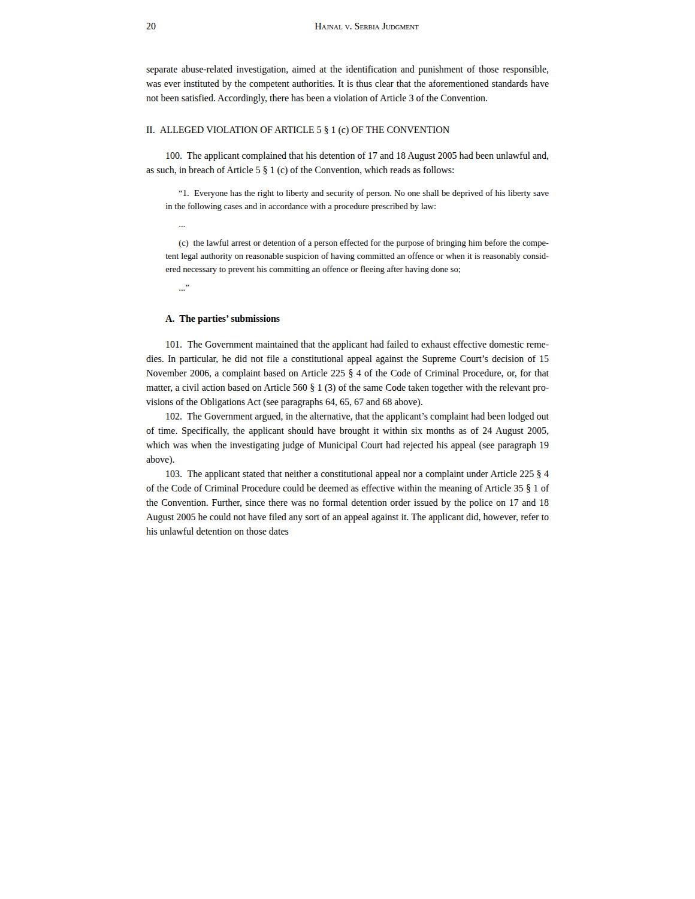20 Hajnal v. Serbia Judgment
separate abuse-related investigation, aimed at the identification and punishment of those responsible, was ever instituted by the competent authorities. It is thus clear that the aforementioned standards have not been satisfied. Accordingly, there has been a violation of Article 3 of the Convention.
II. ALLEGED VIOLATION OF ARTICLE 5 § 1 (c) OF THE CONVENTION
100. The applicant complained that his detention of 17 and 18 August 2005 had been unlawful and, as such, in breach of Article 5 § 1 (c) of the Convention, which reads as follows:
“1. Everyone has the right to liberty and security of person. No one shall be deprived of his liberty save in the following cases and in accordance with a procedure prescribed by law:
...
(c) the lawful arrest or detention of a person effected for the purpose of bringing him before the competent legal authority on reasonable suspicion of having committed an offence or when it is reasonably considered necessary to prevent his committing an offence or fleeing after having done so;
...”
A. The parties’ submissions
101. The Government maintained that the applicant had failed to exhaust effective domestic remedies. In particular, he did not file a constitutional appeal against the Supreme Court’s decision of 15 November 2006, a complaint based on Article 225 § 4 of the Code of Criminal Procedure, or, for that matter, a civil action based on Article 560 § 1 (3) of the same Code taken together with the relevant provisions of the Obligations Act (see paragraphs 64, 65, 67 and 68 above).
102. The Government argued, in the alternative, that the applicant’s complaint had been lodged out of time. Specifically, the applicant should have brought it within six months as of 24 August 2005, which was when the investigating judge of Municipal Court had rejected his appeal (see paragraph 19 above).
103. The applicant stated that neither a constitutional appeal nor a complaint under Article 225 § 4 of the Code of Criminal Procedure could be deemed as effective within the meaning of Article 35 § 1 of the Convention. Further, since there was no formal detention order issued by the police on 17 and 18 August 2005 he could not have filed any sort of an appeal against it. The applicant did, however, refer to his unlawful detention on those dates